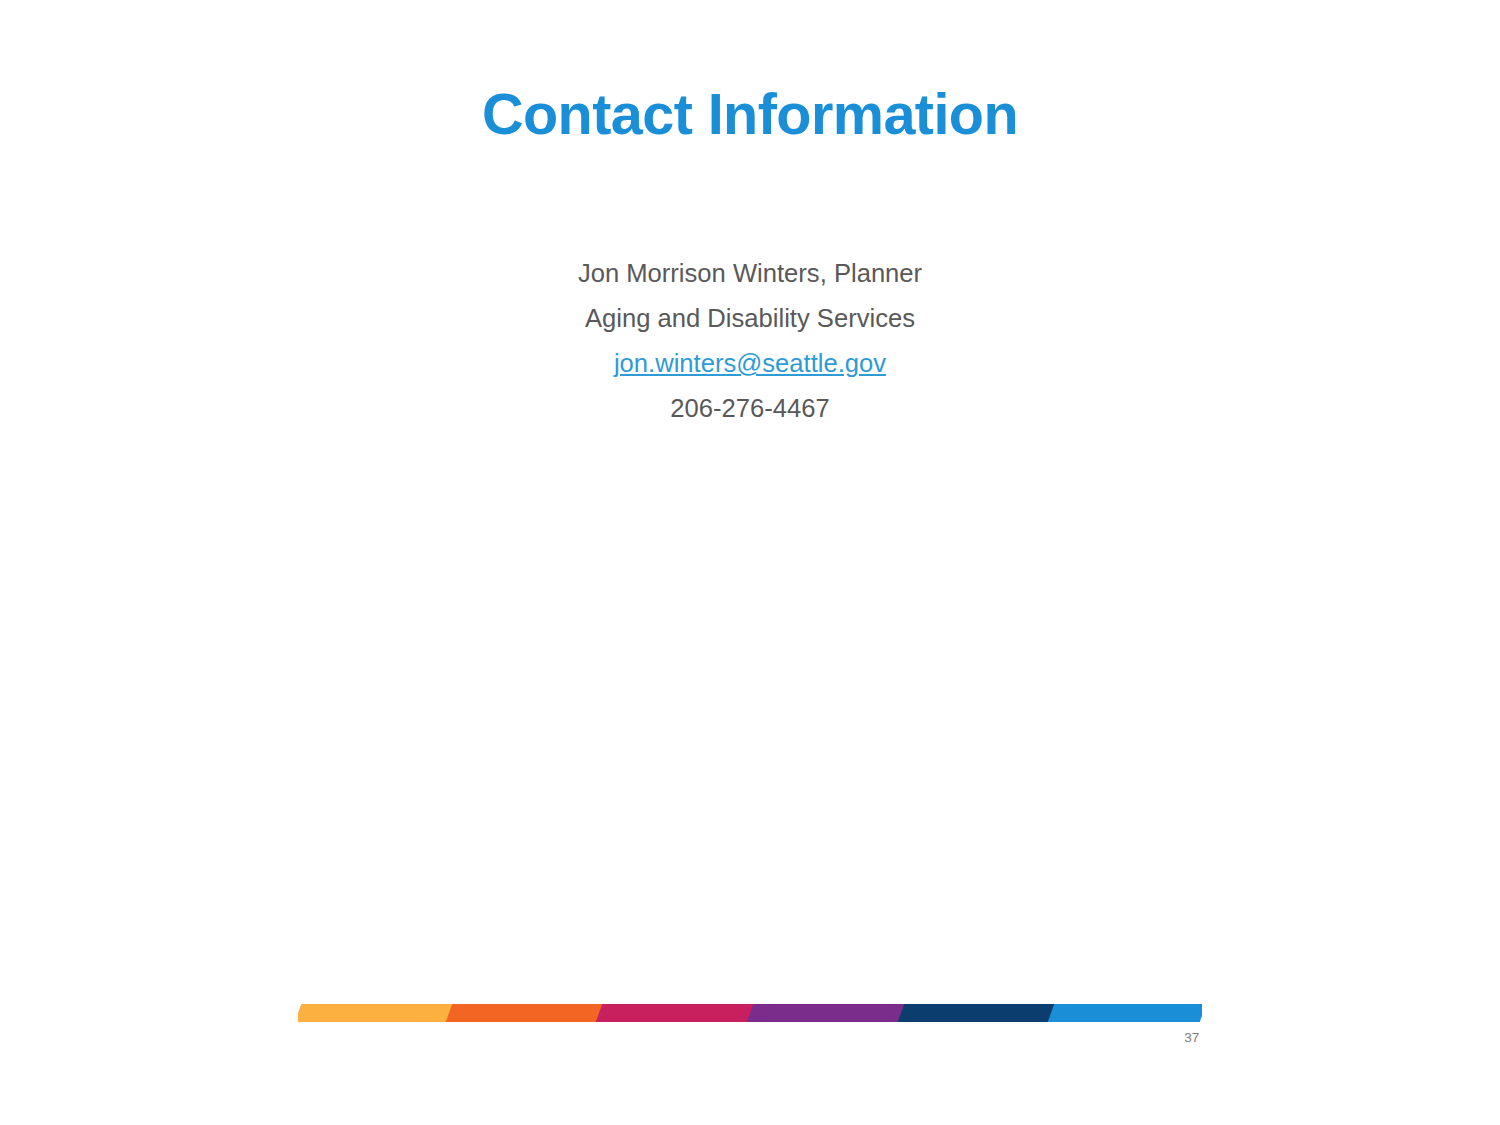Contact Information
Jon Morrison Winters, Planner
Aging and Disability Services
jon.winters@seattle.gov
206-276-4467
37